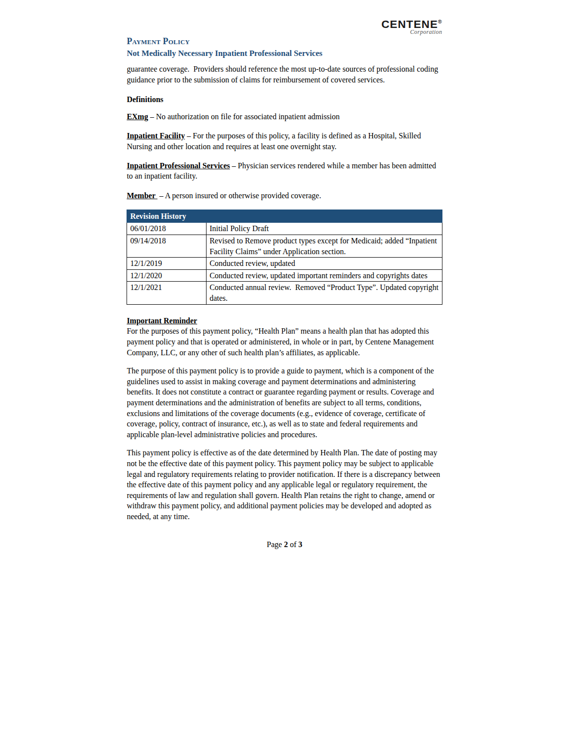CENTENE®
Corporation
Payment Policy
Not Medically Necessary Inpatient Professional Services
guarantee coverage. Providers should reference the most up-to-date sources of professional coding guidance prior to the submission of claims for reimbursement of covered services.
Definitions
EXmg – No authorization on file for associated inpatient admission
Inpatient Facility – For the purposes of this policy, a facility is defined as a Hospital, Skilled Nursing and other location and requires at least one overnight stay.
Inpatient Professional Services – Physician services rendered while a member has been admitted to an inpatient facility.
Member – A person insured or otherwise provided coverage.
| Revision History |
| --- |
| 06/01/2018 | Initial Policy Draft |
| 09/14/2018 | Revised to Remove product types except for Medicaid; added “Inpatient Facility Claims” under Application section. |
| 12/1/2019 | Conducted review, updated |
| 12/1/2020 | Conducted review, updated important reminders and copyrights dates |
| 12/1/2021 | Conducted annual review. Removed “Product Type”. Updated copyright dates. |
Important Reminder
For the purposes of this payment policy, “Health Plan” means a health plan that has adopted this payment policy and that is operated or administered, in whole or in part, by Centene Management Company, LLC, or any other of such health plan’s affiliates, as applicable.
The purpose of this payment policy is to provide a guide to payment, which is a component of the guidelines used to assist in making coverage and payment determinations and administering benefits. It does not constitute a contract or guarantee regarding payment or results. Coverage and payment determinations and the administration of benefits are subject to all terms, conditions, exclusions and limitations of the coverage documents (e.g., evidence of coverage, certificate of coverage, policy, contract of insurance, etc.), as well as to state and federal requirements and applicable plan-level administrative policies and procedures.
This payment policy is effective as of the date determined by Health Plan. The date of posting may not be the effective date of this payment policy. This payment policy may be subject to applicable legal and regulatory requirements relating to provider notification. If there is a discrepancy between the effective date of this payment policy and any applicable legal or regulatory requirement, the requirements of law and regulation shall govern. Health Plan retains the right to change, amend or withdraw this payment policy, and additional payment policies may be developed and adopted as needed, at any time.
Page 2 of 3